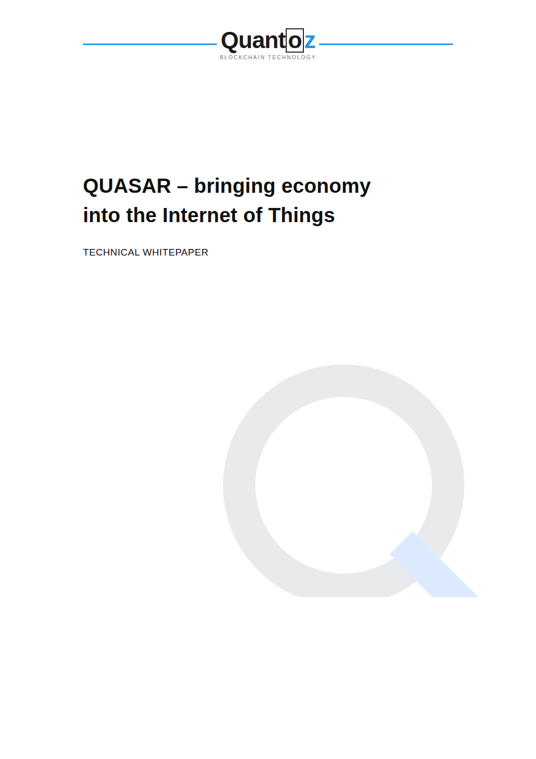Quant oz
Blockchain Technology
QUASAR – bringing economy into the Internet of Things
TECHNICAL WHITEPAPER